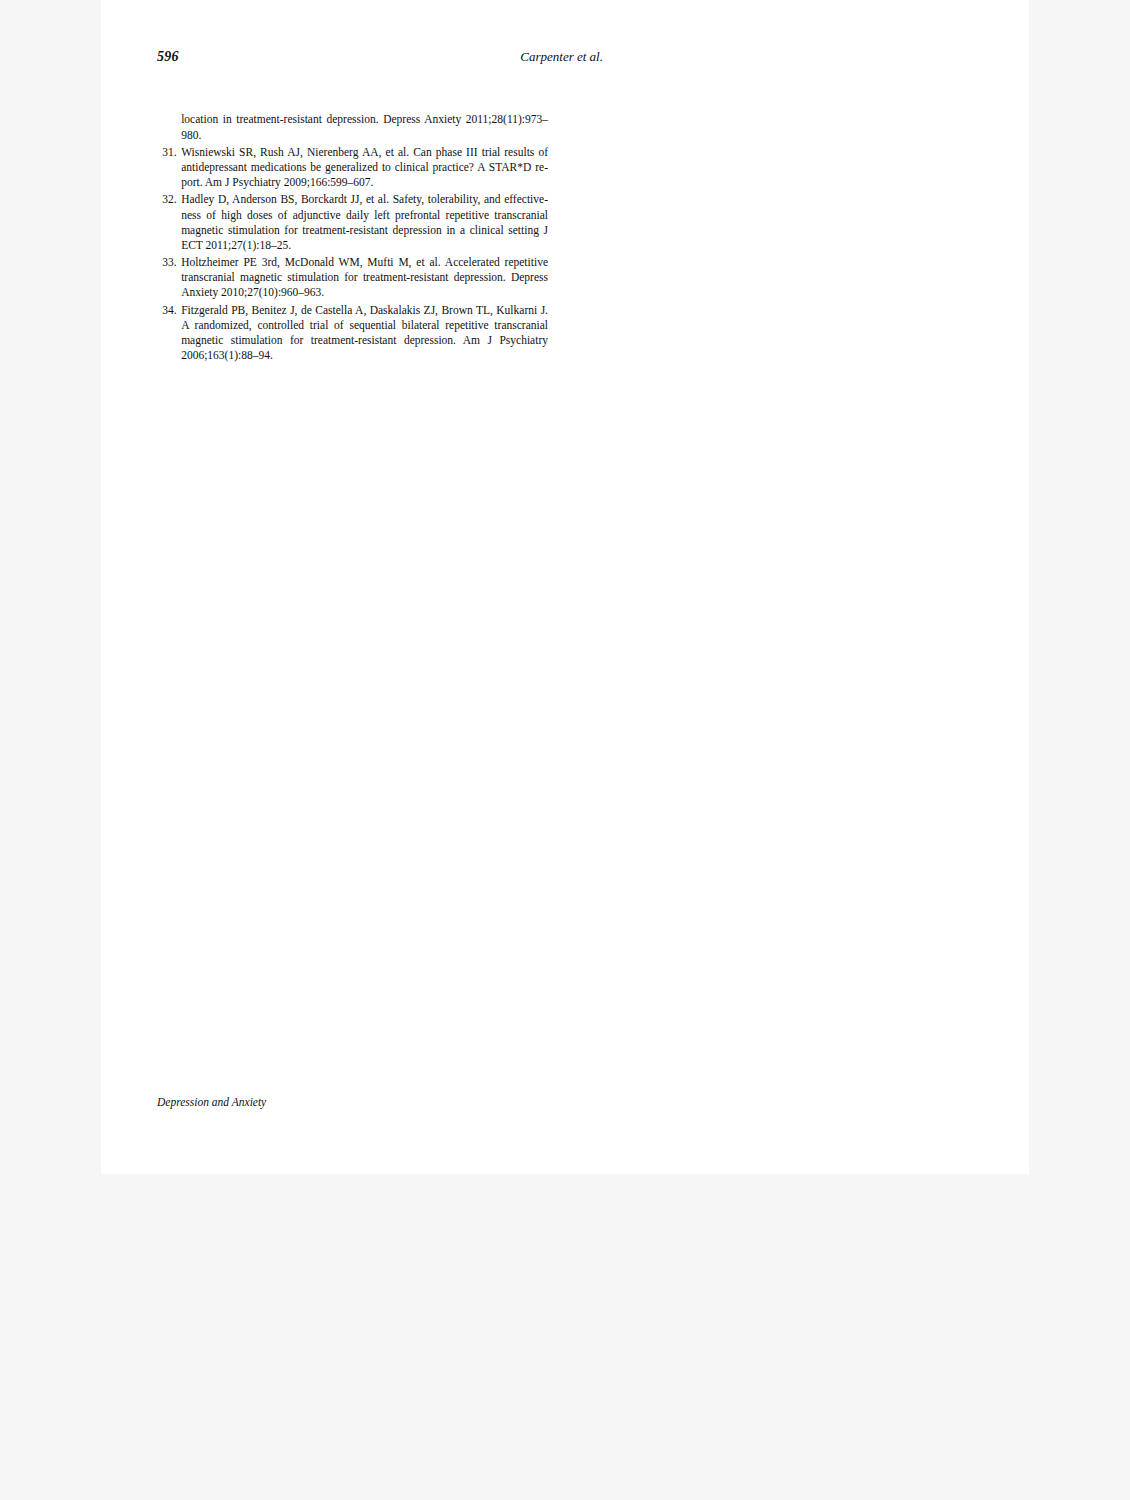596 Carpenter et al.
location in treatment-resistant depression. Depress Anxiety 2011;28(11):973–980.
31. Wisniewski SR, Rush AJ, Nierenberg AA, et al. Can phase III trial results of antidepressant medications be generalized to clinical practice? A STAR*D report. Am J Psychiatry 2009;166:599–607.
32. Hadley D, Anderson BS, Borckardt JJ, et al. Safety, tolerability, and effectiveness of high doses of adjunctive daily left prefrontal repetitive transcranial magnetic stimulation for treatment-resistant depression in a clinical setting J ECT 2011;27(1):18–25.
33. Holtzheimer PE 3rd, McDonald WM, Mufti M, et al. Accelerated repetitive transcranial magnetic stimulation for treatment-resistant depression. Depress Anxiety 2010;27(10):960–963.
34. Fitzgerald PB, Benitez J, de Castella A, Daskalakis ZJ, Brown TL, Kulkarni J. A randomized, controlled trial of sequential bilateral repetitive transcranial magnetic stimulation for treatment-resistant depression. Am J Psychiatry 2006;163(1):88–94.
Depression and Anxiety